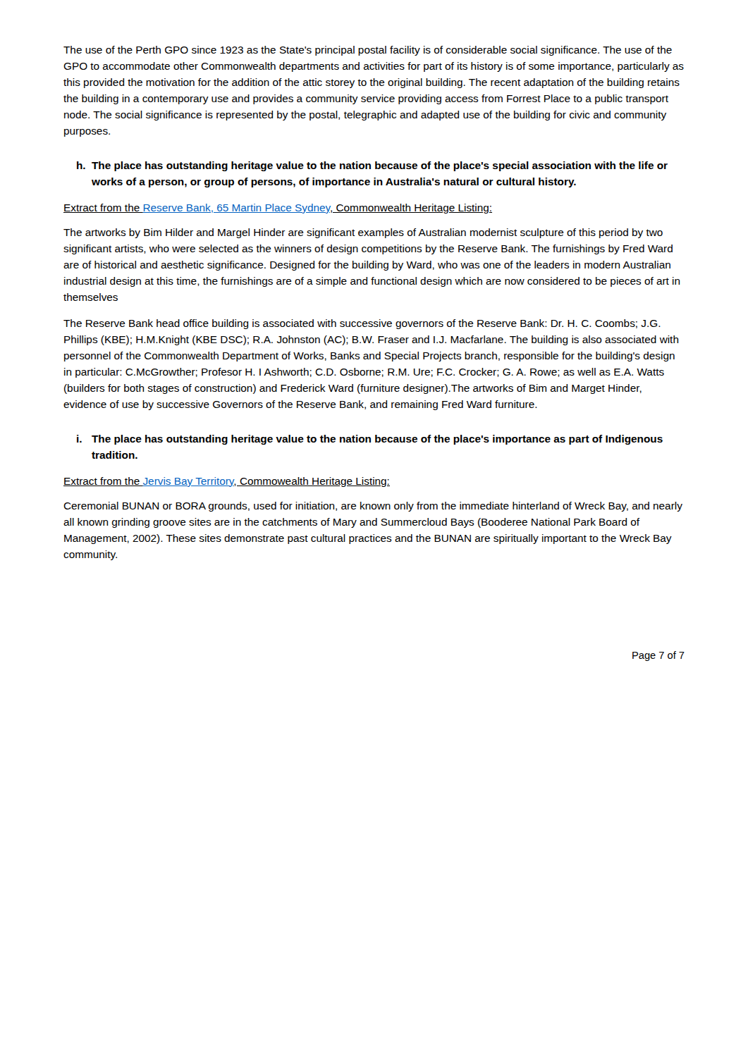The use of the Perth GPO since 1923 as the State's principal postal facility is of considerable social significance. The use of the GPO to accommodate other Commonwealth departments and activities for part of its history is of some importance, particularly as this provided the motivation for the addition of the attic storey to the original building. The recent adaptation of the building retains the building in a contemporary use and provides a community service providing access from Forrest Place to a public transport node. The social significance is represented by the postal, telegraphic and adapted use of the building for civic and community purposes.
h. The place has outstanding heritage value to the nation because of the place's special association with the life or works of a person, or group of persons, of importance in Australia's natural or cultural history.
Extract from the Reserve Bank, 65 Martin Place Sydney, Commonwealth Heritage Listing:
The artworks by Bim Hilder and Margel Hinder are significant examples of Australian modernist sculpture of this period by two significant artists, who were selected as the winners of design competitions by the Reserve Bank. The furnishings by Fred Ward are of historical and aesthetic significance. Designed for the building by Ward, who was one of the leaders in modern Australian industrial design at this time, the furnishings are of a simple and functional design which are now considered to be pieces of art in themselves
The Reserve Bank head office building is associated with successive governors of the Reserve Bank: Dr. H. C. Coombs; J.G. Phillips (KBE); H.M.Knight (KBE DSC); R.A. Johnston (AC); B.W. Fraser and I.J. Macfarlane. The building is also associated with personnel of the Commonwealth Department of Works, Banks and Special Projects branch, responsible for the building's design in particular: C.McGrowther; Profesor H. I Ashworth; C.D. Osborne; R.M. Ure; F.C. Crocker; G. A. Rowe; as well as E.A. Watts (builders for both stages of construction) and Frederick Ward (furniture designer).The artworks of Bim and Marget Hinder, evidence of use by successive Governors of the Reserve Bank, and remaining Fred Ward furniture.
i. The place has outstanding heritage value to the nation because of the place's importance as part of Indigenous tradition.
Extract from the Jervis Bay Territory, Commowealth Heritage Listing:
Ceremonial BUNAN or BORA grounds, used for initiation, are known only from the immediate hinterland of Wreck Bay, and nearly all known grinding groove sites are in the catchments of Mary and Summercloud Bays (Booderee National Park Board of Management, 2002). These sites demonstrate past cultural practices and the BUNAN are spiritually important to the Wreck Bay community.
Page 7 of 7